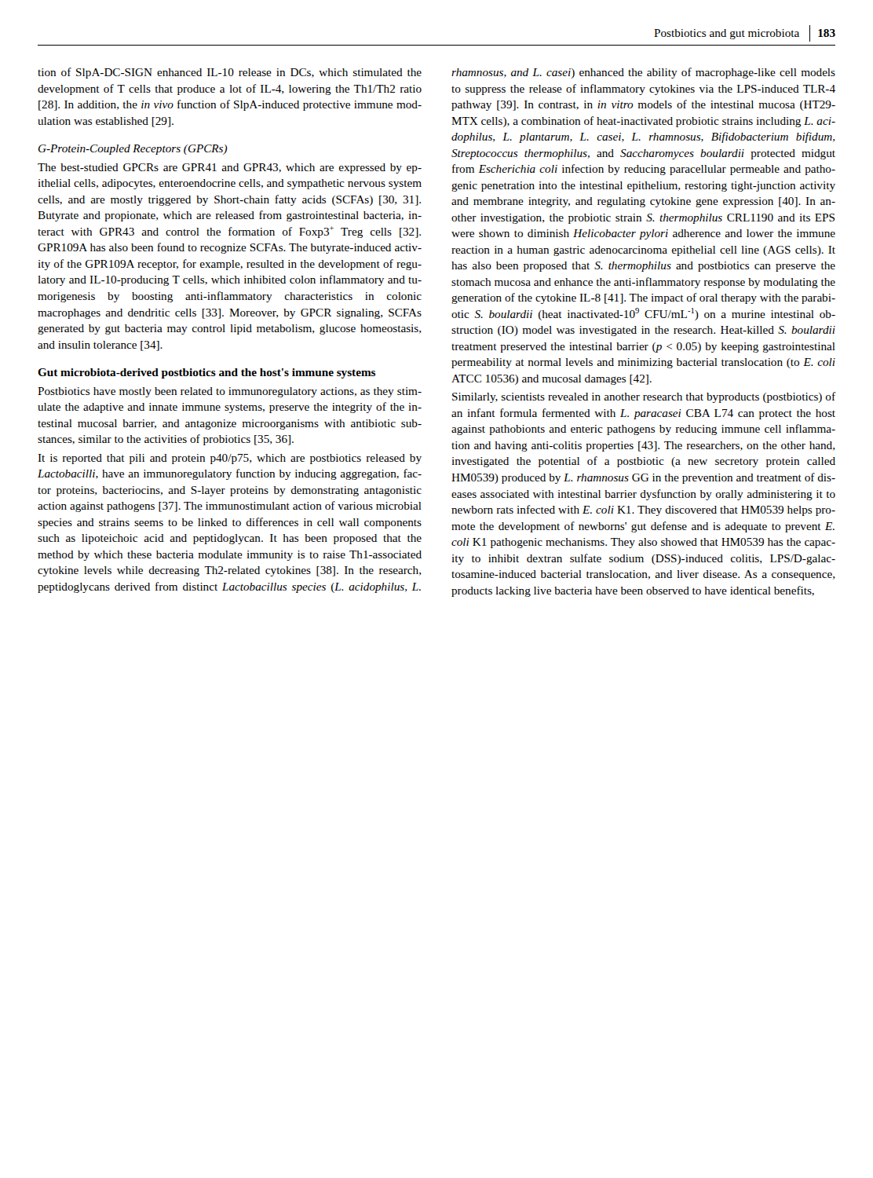Postbiotics and gut microbiota 183
tion of SlpA-DC-SIGN enhanced IL-10 release in DCs, which stimulated the development of T cells that produce a lot of IL-4, lowering the Th1/Th2 ratio [28]. In addition, the in vivo function of SlpA-induced protective immune modulation was established [29].
G-Protein-Coupled Receptors (GPCRs)
The best-studied GPCRs are GPR41 and GPR43, which are expressed by epithelial cells, adipocytes, enteroendocrine cells, and sympathetic nervous system cells, and are mostly triggered by Short-chain fatty acids (SCFAs) [30, 31]. Butyrate and propionate, which are released from gastrointestinal bacteria, interact with GPR43 and control the formation of Foxp3+ Treg cells [32]. GPR109A has also been found to recognize SCFAs. The butyrate-induced activity of the GPR109A receptor, for example, resulted in the development of regulatory and IL-10-producing T cells, which inhibited colon inflammatory and tumorigenesis by boosting anti-inflammatory characteristics in colonic macrophages and dendritic cells [33]. Moreover, by GPCR signaling, SCFAs generated by gut bacteria may control lipid metabolism, glucose homeostasis, and insulin tolerance [34].
Gut microbiota-derived postbiotics and the host's immune systems
Postbiotics have mostly been related to immunoregulatory actions, as they stimulate the adaptive and innate immune systems, preserve the integrity of the intestinal mucosal barrier, and antagonize microorganisms with antibiotic substances, similar to the activities of probiotics [35, 36].
It is reported that pili and protein p40/p75, which are postbiotics released by Lactobacilli, have an immunoregulatory function by inducing aggregation, factor proteins, bacteriocins, and S-layer proteins by demonstrating antagonistic action against pathogens [37]. The immunostimulant action of various microbial species and strains seems to be linked to differences in cell wall components such as lipoteichoic acid and peptidoglycan. It has been proposed that the method by which these bacteria modulate immunity is to raise Th1-associated cytokine levels while decreasing Th2-related cytokines [38]. In the research, peptidoglycans derived from distinct Lactobacillus species (L. acidophilus, L. rhamnosus, and L. casei) enhanced the ability of macrophage-like cell models to suppress the release of inflammatory cytokines via the LPS-induced TLR-4 pathway [39]. In contrast, in in vitro models of the intestinal mucosa (HT29-MTX cells), a combination of heat-inactivated probiotic strains including L. acidophilus, L. plantarum, L. casei, L. rhamnosus, Bifidobacterium bifidum, Streptococcus thermophilus, and Saccharomyces boulardii protected midgut from Escherichia coli infection by reducing paracellular permeable and pathogenic penetration into the intestinal epithelium, restoring tight-junction activity and membrane integrity, and regulating cytokine gene expression [40]. In another investigation, the probiotic strain S. thermophilus CRL1190 and its EPS were shown to diminish Helicobacter pylori adherence and lower the immune reaction in a human gastric adenocarcinoma epithelial cell line (AGS cells). It has also been proposed that S. thermophilus and postbiotics can preserve the stomach mucosa and enhance the anti-inflammatory response by modulating the generation of the cytokine IL-8 [41]. The impact of oral therapy with the parabiotic S. boulardii (heat inactivated-109 CFU/mL-1) on a murine intestinal obstruction (IO) model was investigated in the research. Heat-killed S. boulardii treatment preserved the intestinal barrier (p < 0.05) by keeping gastrointestinal permeability at normal levels and minimizing bacterial translocation (to E. coli ATCC 10536) and mucosal damages [42].
Similarly, scientists revealed in another research that byproducts (postbiotics) of an infant formula fermented with L. paracasei CBA L74 can protect the host against pathobionts and enteric pathogens by reducing immune cell inflammation and having anti-colitis properties [43]. The researchers, on the other hand, investigated the potential of a postbiotic (a new secretory protein called HM0539) produced by L. rhamnosus GG in the prevention and treatment of diseases associated with intestinal barrier dysfunction by orally administering it to newborn rats infected with E. coli K1. They discovered that HM0539 helps promote the development of newborns' gut defense and is adequate to prevent E. coli K1 pathogenic mechanisms. They also showed that HM0539 has the capacity to inhibit dextran sulfate sodium (DSS)-induced colitis, LPS/D-galactosamine-induced bacterial translocation, and liver disease. As a consequence, products lacking live bacteria have been observed to have identical benefits,